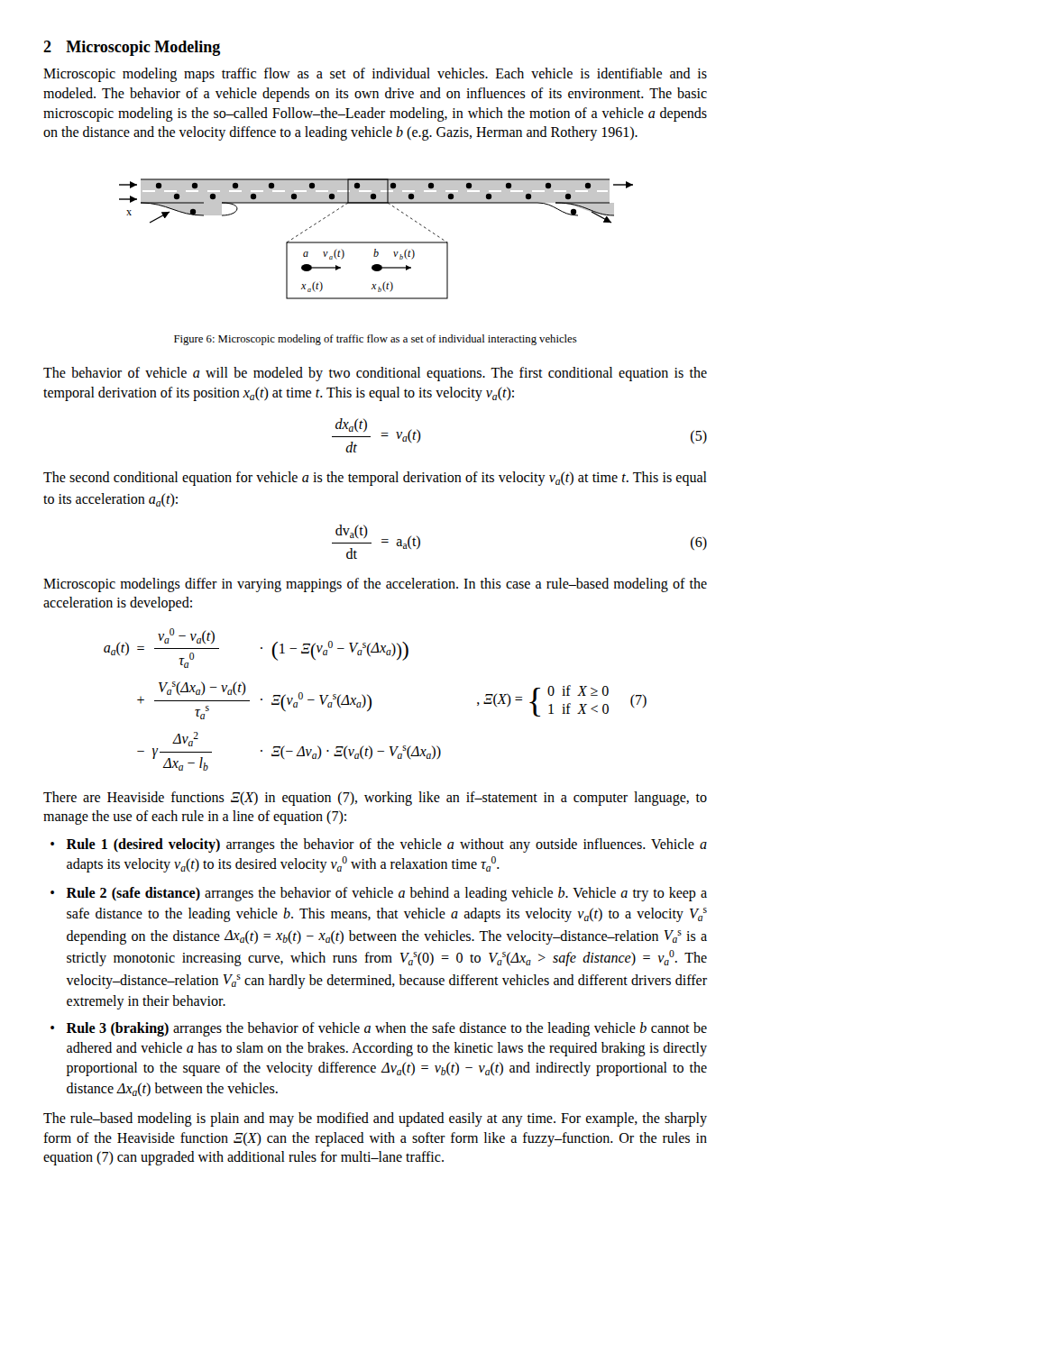2 Microscopic Modeling
Microscopic modeling maps traffic flow as a set of individual vehicles. Each vehicle is identifiable and is modeled. The behavior of a vehicle depends on its own drive and on influences of its environment. The basic microscopic modeling is the so–called Follow–the–Leader modeling, in which the motion of a vehicle a depends on the distance and the velocity diffence to a leading vehicle b (e.g. Gazis, Herman and Rothery 1961).
x a v a ( t ) x a ( t ) b v b ( t ) x b ( t )
Figure 6: Microscopic modeling of traffic flow as a set of individual interacting vehicles
The behavior of vehicle a will be modeled by two conditional equations. The first conditional equation is the temporal derivation of its position xa(t) at time t. This is equal to its velocity va(t):
dxa(t) dt = va(t) (5)
The second conditional equation for vehicle a is the temporal derivation of its velocity va(t) at time t. This is equal to its acceleration aa(t):
dva(t) dt = aa(t) (6)
Microscopic modelings differ in varying mappings of the acceleration. In this case a rule–based modeling of the acceleration is developed:
| a a ( t ) | = | v a 0 − v a ( t ) τ a 0 | · | ( 1 − Ξ ( v a 0 − V a s ( Δx a ) ) ) | | |
| | + | V a s ( Δx a ) − v a ( t ) τ a s | · | Ξ ( v a 0 − V a s ( Δx a ) ) | , Ξ ( X ) = { 0 if X ≥ 0 1 if X < 0 | (7) |
| | − | γ Δv a 2 Δx a − l b | · | Ξ (− Δv a ) · Ξ ( v a ( t ) − V a s ( Δx a )) | | |
There are Heaviside functions Ξ(X) in equation (7), working like an if–statement in a computer language, to manage the use of each rule in a line of equation (7):
Rule 1 (desired velocity) arranges the behavior of the vehicle a without any outside influences. Vehicle a adapts its velocity va(t) to its desired velocity va0 with a relaxation time τa0.
Rule 2 (safe distance) arranges the behavior of vehicle a behind a leading vehicle b. Vehicle a try to keep a safe distance to the leading vehicle b. This means, that vehicle a adapts its velocity va(t) to a velocity Vas depending on the distance Δxa(t) = xb(t) − xa(t) between the vehicles. The velocity–distance–relation Vas is a strictly monotonic increasing curve, which runs from Vas(0) = 0 to Vas(Δxa > safe distance) = va0. The velocity–distance–relation Vas can hardly be determined, because different vehicles and different drivers differ extremely in their behavior.
Rule 3 (braking) arranges the behavior of vehicle a when the safe distance to the leading vehicle b cannot be adhered and vehicle a has to slam on the brakes. According to the kinetic laws the required braking is directly proportional to the square of the velocity difference Δva(t) = vb(t) − va(t) and indirectly proportional to the distance Δxa(t) between the vehicles.
The rule–based modeling is plain and may be modified and updated easily at any time. For example, the sharply form of the Heaviside function Ξ(X) can the replaced with a softer form like a fuzzy–function. Or the rules in equation (7) can upgraded with additional rules for multi–lane traffic.